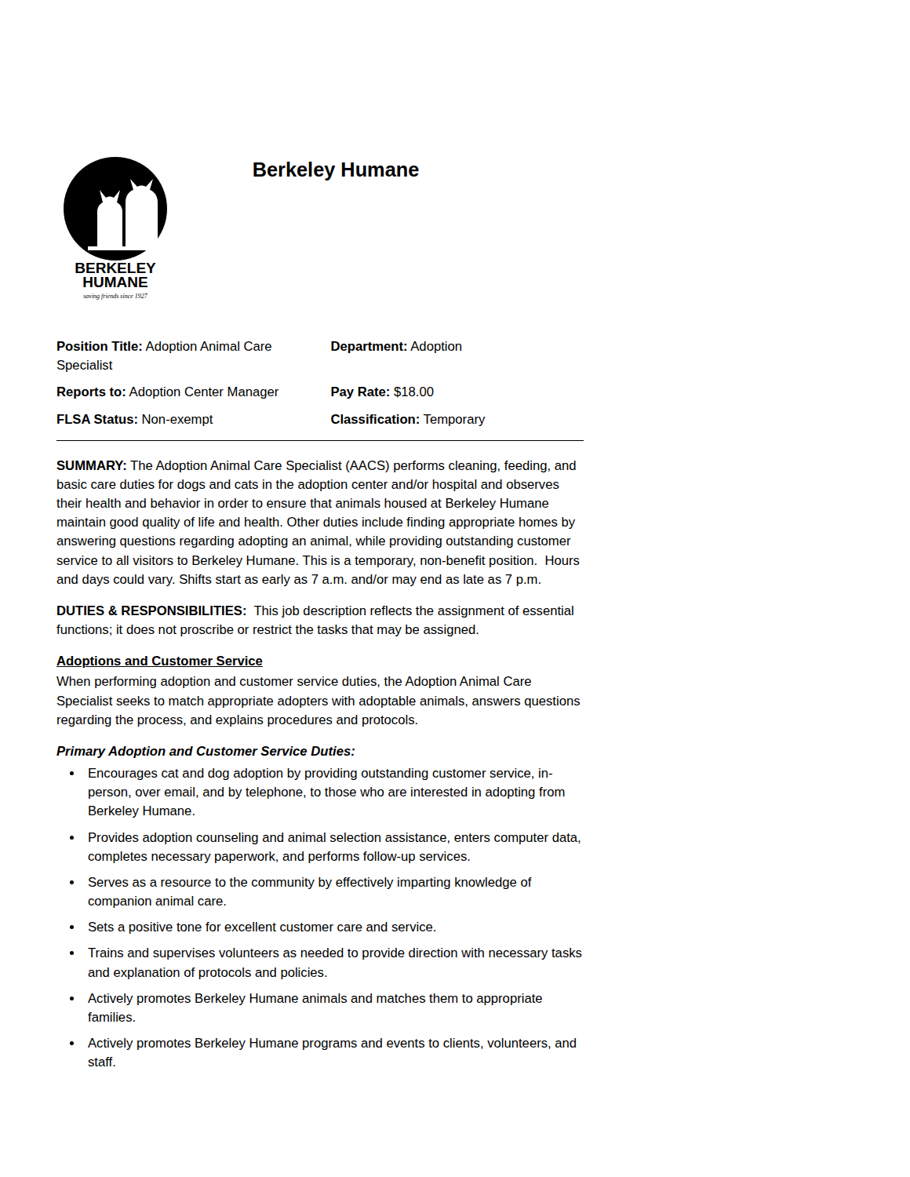BERKELEY HUMANE saving friends since 1927
Berkeley Humane
| Position Title: Adoption Animal Care Specialist | Department: Adoption |
| Reports to: Adoption Center Manager | Pay Rate: $18.00 |
| FLSA Status: Non-exempt | Classification: Temporary |
SUMMARY: The Adoption Animal Care Specialist (AACS) performs cleaning, feeding, and basic care duties for dogs and cats in the adoption center and/or hospital and observes their health and behavior in order to ensure that animals housed at Berkeley Humane maintain good quality of life and health. Other duties include finding appropriate homes by answering questions regarding adopting an animal, while providing outstanding customer service to all visitors to Berkeley Humane. This is a temporary, non-benefit position. Hours and days could vary. Shifts start as early as 7 a.m. and/or may end as late as 7 p.m.
DUTIES & RESPONSIBILITIES: This job description reflects the assignment of essential functions; it does not proscribe or restrict the tasks that may be assigned.
Adoptions and Customer Service
When performing adoption and customer service duties, the Adoption Animal Care Specialist seeks to match appropriate adopters with adoptable animals, answers questions regarding the process, and explains procedures and protocols.
Primary Adoption and Customer Service Duties:
Encourages cat and dog adoption by providing outstanding customer service, in-person, over email, and by telephone, to those who are interested in adopting from Berkeley Humane.
Provides adoption counseling and animal selection assistance, enters computer data, completes necessary paperwork, and performs follow-up services.
Serves as a resource to the community by effectively imparting knowledge of companion animal care.
Sets a positive tone for excellent customer care and service.
Trains and supervises volunteers as needed to provide direction with necessary tasks and explanation of protocols and policies.
Actively promotes Berkeley Humane animals and matches them to appropriate families.
Actively promotes Berkeley Humane programs and events to clients, volunteers, and staff.